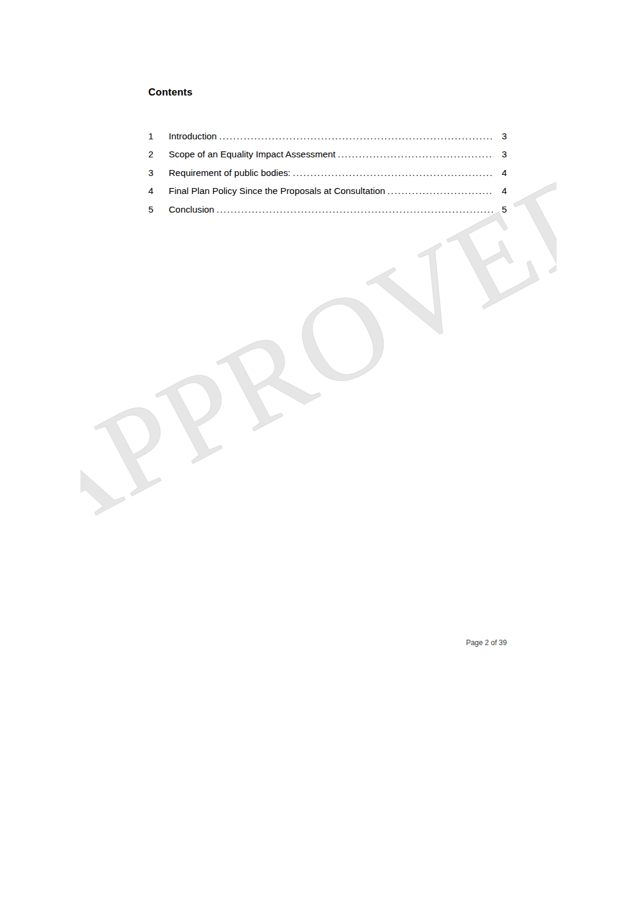APPROVED
Contents
1 Introduction .......................................................................................................... 3
2 Scope of an Equality Impact Assessment ............................................................ 3
3 Requirement of public bodies: ............................................................................. 4
4 Final Plan Policy Since the Proposals at Consultation ......................................... 4
5 Conclusion ........................................................................................................... 5
Page 2 of 39